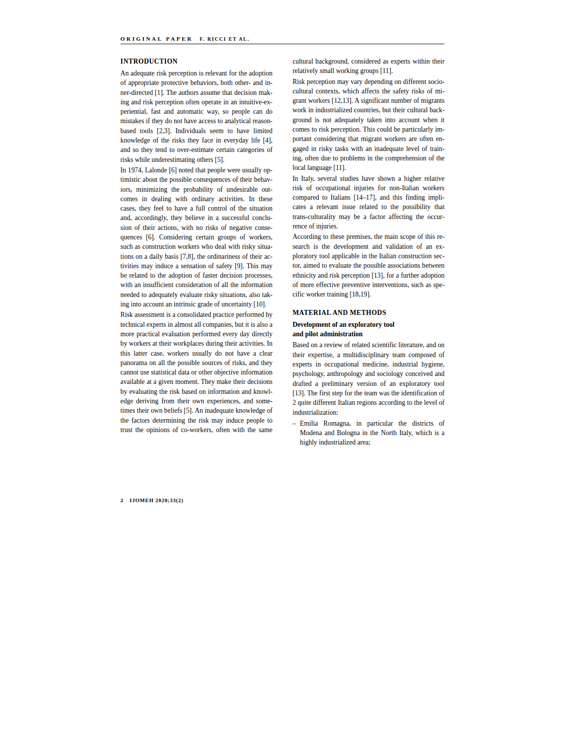ORIGINAL PAPER F. RICCI ET AL.
Introduction
An adequate risk perception is relevant for the adoption of appropriate protective behaviors, both other- and inner-directed [1]. The authors assume that decision making and risk perception often operate in an intuitive-experiential, fast and automatic way, so people can do mistakes if they do not have access to analytical reason-based tools [2,3]. Individuals seem to have limited knowledge of the risks they face in everyday life [4], and so they tend to over-estimate certain categories of risks while underestimating others [5].
In 1974, Lalonde [6] noted that people were usually optimistic about the possible consequences of their behaviors, minimizing the probability of undesirable outcomes in dealing with ordinary activities. In these cases, they feel to have a full control of the situation and, accordingly, they believe in a successful conclusion of their actions, with no risks of negative consequences [6]. Considering certain groups of workers, such as construction workers who deal with risky situations on a daily basis [7,8], the ordinariness of their activities may induce a sensation of safety [9]. This may be related to the adoption of faster decision processes, with an insufficient consideration of all the information needed to adequately evaluate risky situations, also taking into account an intrinsic grade of uncertainty [10].
Risk assessment is a consolidated practice performed by technical experts in almost all companies, but it is also a more practical evaluation performed every day directly by workers at their workplaces during their activities. In this latter case, workers usually do not have a clear panorama on all the possible sources of risks, and they cannot use statistical data or other objective information available at a given moment. They make their decisions by evaluating the risk based on information and knowledge deriving from their own experiences, and sometimes their own beliefs [5]. An inadequate knowledge of the factors determining the risk may induce people to trust the opinions of co-workers, often with the same cultural background, considered as experts within their relatively small working groups [11].
Risk perception may vary depending on different socio-cultural contexts, which affects the safety risks of migrant workers [12,13]. A significant number of migrants work in industrialized countries, but their cultural background is not adequately taken into account when it comes to risk perception. This could be particularly important considering that migrant workers are often engaged in risky tasks with an inadequate level of training, often due to problems in the comprehension of the local language [11].
In Italy, several studies have shown a higher relative risk of occupational injuries for non-Italian workers compared to Italians [14–17], and this finding implicates a relevant issue related to the possibility that trans-culturality may be a factor affecting the occurrence of injuries.
According to these premises, the main scope of this research is the development and validation of an exploratory tool applicable in the Italian construction sector, aimed to evaluate the possible associations between ethnicity and risk perception [13], for a further adoption of more effective preventive interventions, such as specific worker training [18,19].
Material and Methods
Development of an exploratory tool
and pilot administration
Based on a review of related scientific literature, and on their expertise, a multidisciplinary team composed of experts in occupational medicine, industrial hygiene, psychology, anthropology and sociology conceived and drafted a preliminary version of an exploratory tool [13]. The first step for the team was the identification of 2 quite different Italian regions according to the level of industrialization:
Emilia Romagna, in particular the districts of Modena and Bologna in the North Italy, which is a highly industrialized area;
2 IJOMEH 2020;33(2)